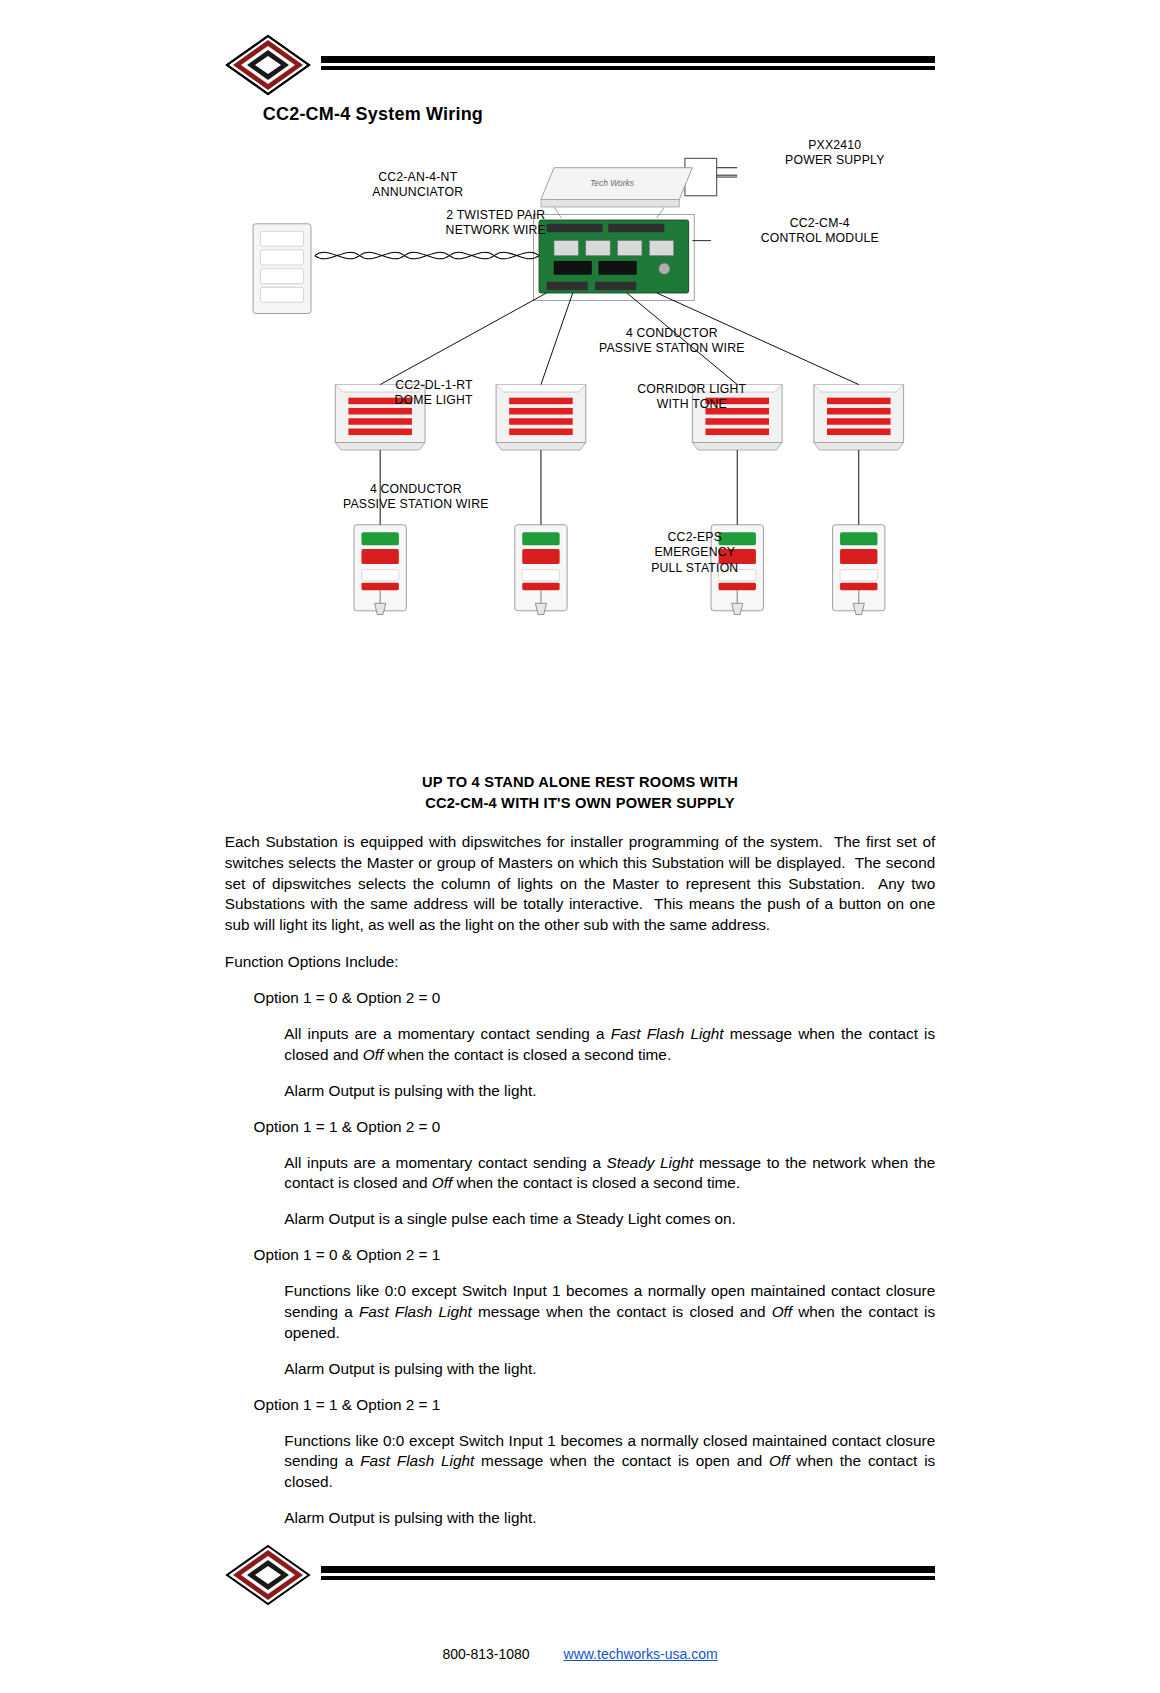CC2-CM-4 System Wiring
Tech Works
PXX2410
POWER SUPPLY
CC2-CM-4
CONTROL MODULE
CC2-AN-4-NT
ANNUNCIATOR
2 TWISTED PAIR
NETWORK WIRE
4 CONDUCTOR
PASSIVE STATION WIRE
CC2-DL-1-RT
DOME LIGHT
CORRIDOR LIGHT
WITH TONE
4 CONDUCTOR
PASSIVE STATION WIRE
CC2-EPS
EMERGENCY
PULL STATION
UP TO 4 STAND ALONE REST ROOMS WITH
CC2-CM-4 WITH IT'S OWN POWER SUPPLY
Each Substation is equipped with dipswitches for installer programming of the system. The first set of switches selects the Master or group of Masters on which this Substation will be displayed. The second set of dipswitches selects the column of lights on the Master to represent this Substation. Any two Substations with the same address will be totally interactive. This means the push of a button on one sub will light its light, as well as the light on the other sub with the same address.
Function Options Include:
Option 1 = 0 & Option 2 = 0
All inputs are a momentary contact sending a Fast Flash Light message when the contact is closed and Off when the contact is closed a second time.
Alarm Output is pulsing with the light.
Option 1 = 1 & Option 2 = 0
All inputs are a momentary contact sending a Steady Light message to the network when the contact is closed and Off when the contact is closed a second time.
Alarm Output is a single pulse each time a Steady Light comes on.
Option 1 = 0 & Option 2 = 1
Functions like 0:0 except Switch Input 1 becomes a normally open maintained contact closure sending a Fast Flash Light message when the contact is closed and Off when the contact is opened.
Alarm Output is pulsing with the light.
Option 1 = 1 & Option 2 = 1
Functions like 0:0 except Switch Input 1 becomes a normally closed maintained contact closure sending a Fast Flash Light message when the contact is open and Off when the contact is closed.
Alarm Output is pulsing with the light.
800-813-1080 www.techworks-usa.com